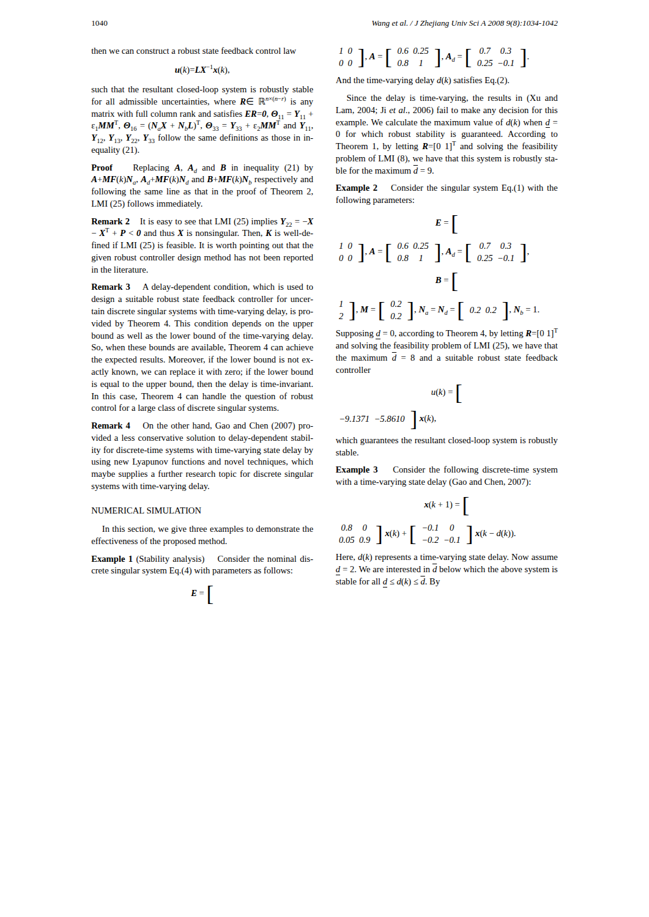1040 Wang et al. / J Zhejiang Univ Sci A 2008 9(8):1034-1042
then we can construct a robust state feedback control law
u(k)=LX−1x(k),
such that the resultant closed-loop system is robustly stable for all admissible uncertainties, where R∈ ℝn×(n−r) is any matrix with full column rank and satisfies ER=0, Θ11 = Υ11 + ε1MMT, Θ16 = (NaX + NbL)T, Θ33 = Υ33 + ε2MMT and Υ11, Υ12, Υ13, Υ22, Υ33 follow the same definitions as those in inequality (21).
Proof Replacing A, Ad and B in inequality (21) by A+MF(k)Na, Ad+MF(k)Nd and B+MF(k)Nb respectively and following the same line as that in the proof of Theorem 2, LMI (25) follows immediately.
Remark 2 It is easy to see that LMI (25) implies Υ22 = −X − XT + P < 0 and thus X is nonsingular. Then, K is well-defined if LMI (25) is feasible. It is worth pointing out that the given robust controller design method has not been reported in the literature.
Remark 3 A delay-dependent condition, which is used to design a suitable robust state feedback controller for uncertain discrete singular systems with time-varying delay, is provided by Theorem 4. This condition depends on the upper bound as well as the lower bound of the time-varying delay. So, when these bounds are available, Theorem 4 can achieve the expected results. Moreover, if the lower bound is not exactly known, we can replace it with zero; if the lower bound is equal to the upper bound, then the delay is time-invariant. In this case, Theorem 4 can handle the question of robust control for a large class of discrete singular systems.
Remark 4 On the other hand, Gao and Chen (2007) provided a less conservative solution to delay-dependent stability for discrete-time systems with time-varying state delay by using new Lyapunov functions and novel techniques, which maybe supplies a further research topic for discrete singular systems with time-varying delay.
Numerical Simulation
In this section, we give three examples to demonstrate the effectiveness of the proposed method.
Example 1 (Stability analysis) Consider the nominal discrete singular system Eq.(4) with parameters as follows:
E = [
| 1 | 0 |
| 0 | 0 |
], A = [
| 0.6 | 0.25 |
| 0.8 | 1 |
], Ad = [
| 0.7 | 0.3 |
| 0.25 | −0.1 |
].
And the time-varying delay d(k) satisfies Eq.(2).
Since the delay is time-varying, the results in (Xu and Lam, 2004; Ji et al., 2006) fail to make any decision for this example. We calculate the maximum value of d(k) when d = 0 for which robust stability is guaranteed. According to Theorem 1, by letting R=[0 1]T and solving the feasibility problem of LMI (8), we have that this system is robustly stable for the maximum d = 9.
Example 2 Consider the singular system Eq.(1) with the following parameters:
E = [
| 1 | 0 |
| 0 | 0 |
], A = [
| 0.6 | 0.25 |
| 0.8 | 1 |
], Ad = [
| 0.7 | 0.3 |
| 0.25 | −0.1 |
],
B = [
| 1 |
| 2 |
], M = [
| 0.2 |
| 0.2 |
], Na = Nd = [
| 0.2 | 0.2 |
], Nb = 1.
Supposing d = 0, according to Theorem 4, by letting R=[0 1]T and solving the feasibility problem of LMI (25), we have that the maximum d = 8 and a suitable robust state feedback controller
u(k) = [
| −9.1371 | −5.8610 |
] x(k),
which guarantees the resultant closed-loop system is robustly stable.
Example 3 Consider the following discrete-time system with a time-varying state delay (Gao and Chen, 2007):
x(k + 1) = [
| 0.8 | 0 |
| 0.05 | 0.9 |
] x(k) + [
| −0.1 | 0 |
| −0.2 | −0.1 |
] x(k − d(k)).
Here, d(k) represents a time-varying state delay. Now assume d = 2. We are interested in d below which the above system is stable for all d ≤ d(k) ≤ d. By